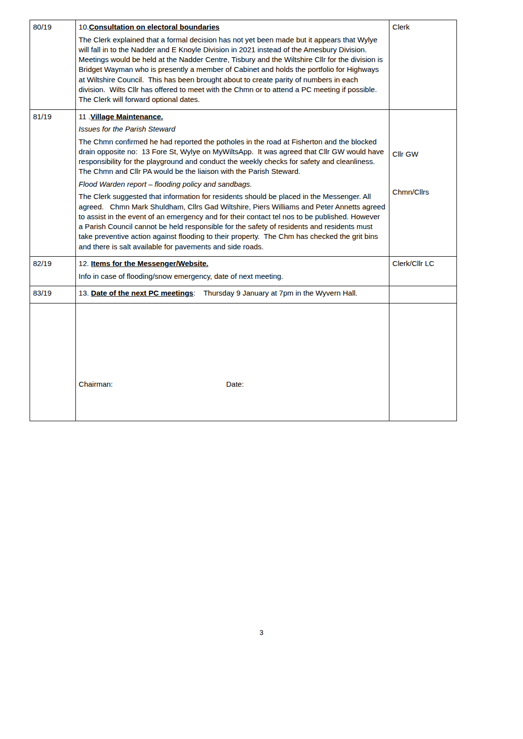| 80/19 | 10. Consultation on electoral boundaries The Clerk explained that a formal decision has not yet been made but it appears that Wylye will fall in to the Nadder and E Knoyle Division in 2021 instead of the Amesbury Division. Meetings would be held at the Nadder Centre, Tisbury and the Wiltshire Cllr for the division is Bridget Wayman who is presently a member of Cabinet and holds the portfolio for Highways at Wiltshire Council. This has been brought about to create parity of numbers in each division. Wilts Cllr has offered to meet with the Chmn or to attend a PC meeting if possible. The Clerk will forward optional dates. | Clerk | |
| 81/19 | 11 . Village Maintenance. Issues for the Parish Steward The Chmn confirmed he had reported the potholes in the road at Fisherton and the blocked drain opposite no: 13 Fore St, Wylye on MyWiltsApp. It was agreed that Cllr GW would have responsibility for the playground and conduct the weekly checks for safety and cleanliness. The Chmn and Cllr PA would be the liaison with the Parish Steward. Flood Warden report – flooding policy and sandbags. The Clerk suggested that information for residents should be placed in the Messenger. All agreed. Chmn Mark Shuldham, Cllrs Gad Wiltshire, Piers Williams and Peter Annetts agreed to assist in the event of an emergency and for their contact tel nos to be published. However a Parish Council cannot be held responsible for the safety of residents and residents must take preventive action against flooding to their property. The Chm has checked the grit bins and there is salt available for pavements and side roads. | Cllr GW Chmn/Cllrs | |
| 82/19 | 12. Items for the Messenger/Website. Info in case of flooding/snow emergency, date of next meeting. | Clerk/Cllr LC | |
| 83/19 | 13. Date of the next PC meetings : Thursday 9 January at 7pm in the Wyvern Hall. | | |
| | Chairman: Date: | | |
3